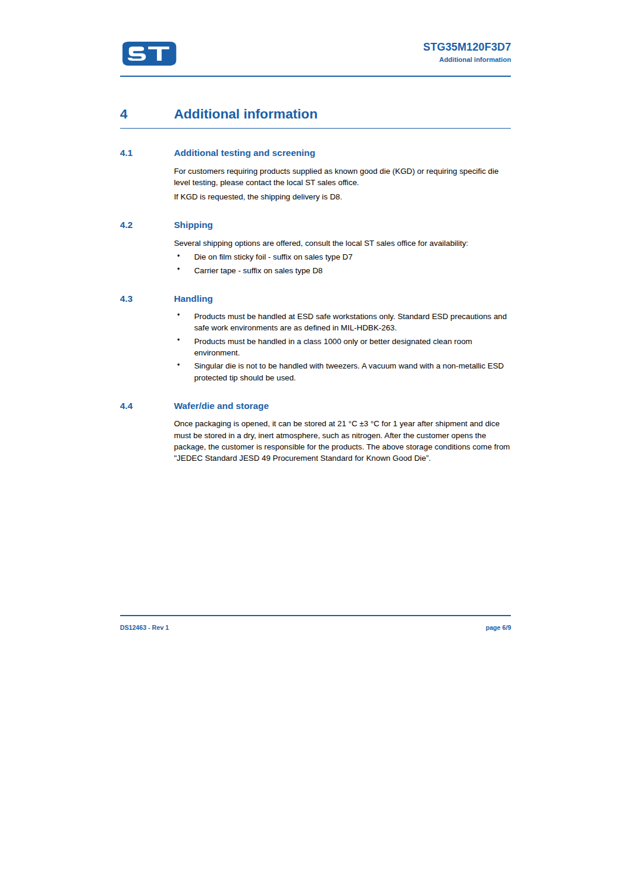STG35M120F3D7
Additional information
4 Additional information
4.1 Additional testing and screening
For customers requiring products supplied as known good die (KGD) or requiring specific die level testing, please contact the local ST sales office.
If KGD is requested, the shipping delivery is D8.
4.2 Shipping
Several shipping options are offered, consult the local ST sales office for availability:
Die on film sticky foil - suffix on sales type D7
Carrier tape - suffix on sales type D8
4.3 Handling
Products must be handled at ESD safe workstations only. Standard ESD precautions and safe work environments are as defined in MIL-HDBK-263.
Products must be handled in a class 1000 only or better designated clean room environment.
Singular die is not to be handled with tweezers. A vacuum wand with a non-metallic ESD protected tip should be used.
4.4 Wafer/die and storage
Once packaging is opened, it can be stored at 21 °C ±3 °C for 1 year after shipment and dice must be stored in a dry, inert atmosphere, such as nitrogen. After the customer opens the package, the customer is responsible for the products. The above storage conditions come from "JEDEC Standard JESD 49 Procurement Standard for Known Good Die”.
DS12463 - Rev 1
page 6/9